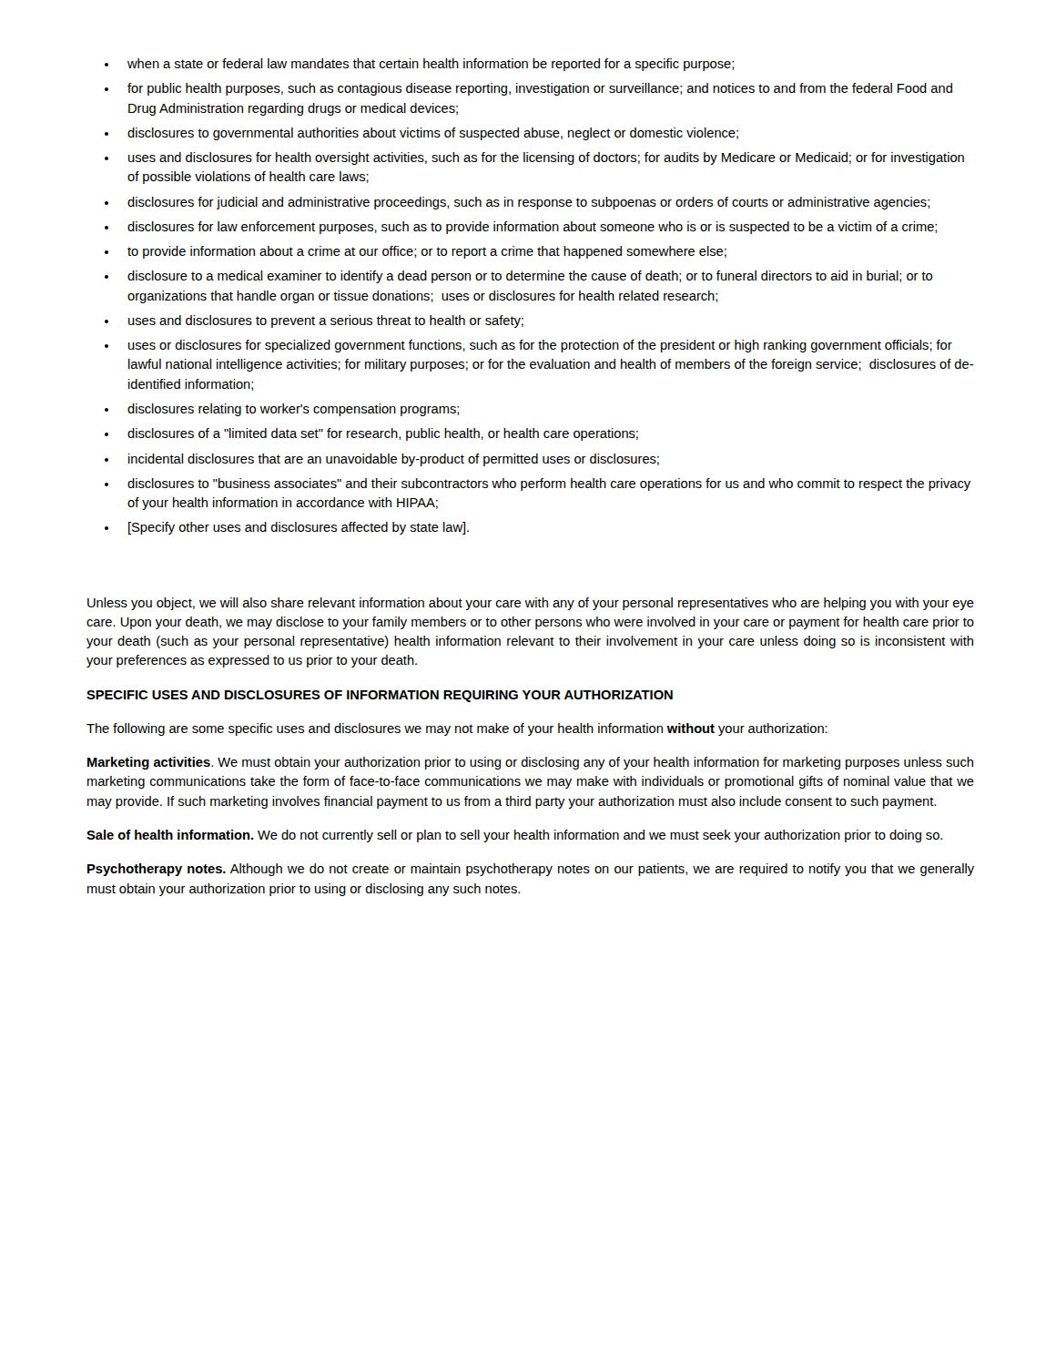when a state or federal law mandates that certain health information be reported for a specific purpose;
for public health purposes, such as contagious disease reporting, investigation or surveillance; and notices to and from the federal Food and Drug Administration regarding drugs or medical devices;
disclosures to governmental authorities about victims of suspected abuse, neglect or domestic violence;
uses and disclosures for health oversight activities, such as for the licensing of doctors; for audits by Medicare or Medicaid; or for investigation of possible violations of health care laws;
disclosures for judicial and administrative proceedings, such as in response to subpoenas or orders of courts or administrative agencies;
disclosures for law enforcement purposes, such as to provide information about someone who is or is suspected to be a victim of a crime;
to provide information about a crime at our office; or to report a crime that happened somewhere else;
disclosure to a medical examiner to identify a dead person or to determine the cause of death; or to funeral directors to aid in burial; or to organizations that handle organ or tissue donations; uses or disclosures for health related research;
uses and disclosures to prevent a serious threat to health or safety;
uses or disclosures for specialized government functions, such as for the protection of the president or high ranking government officials; for lawful national intelligence activities; for military purposes; or for the evaluation and health of members of the foreign service; disclosures of de-identified information;
disclosures relating to worker's compensation programs;
disclosures of a "limited data set" for research, public health, or health care operations;
incidental disclosures that are an unavoidable by-product of permitted uses or disclosures;
disclosures to "business associates" and their subcontractors who perform health care operations for us and who commit to respect the privacy of your health information in accordance with HIPAA;
[Specify other uses and disclosures affected by state law].
Unless you object, we will also share relevant information about your care with any of your personal representatives who are helping you with your eye care. Upon your death, we may disclose to your family members or to other persons who were involved in your care or payment for health care prior to your death (such as your personal representative) health information relevant to their involvement in your care unless doing so is inconsistent with your preferences as expressed to us prior to your death.
SPECIFIC USES AND DISCLOSURES OF INFORMATION REQUIRING YOUR AUTHORIZATION
The following are some specific uses and disclosures we may not make of your health information without your authorization:
Marketing activities. We must obtain your authorization prior to using or disclosing any of your health information for marketing purposes unless such marketing communications take the form of face-to-face communications we may make with individuals or promotional gifts of nominal value that we may provide. If such marketing involves financial payment to us from a third party your authorization must also include consent to such payment.
Sale of health information. We do not currently sell or plan to sell your health information and we must seek your authorization prior to doing so.
Psychotherapy notes. Although we do not create or maintain psychotherapy notes on our patients, we are required to notify you that we generally must obtain your authorization prior to using or disclosing any such notes.